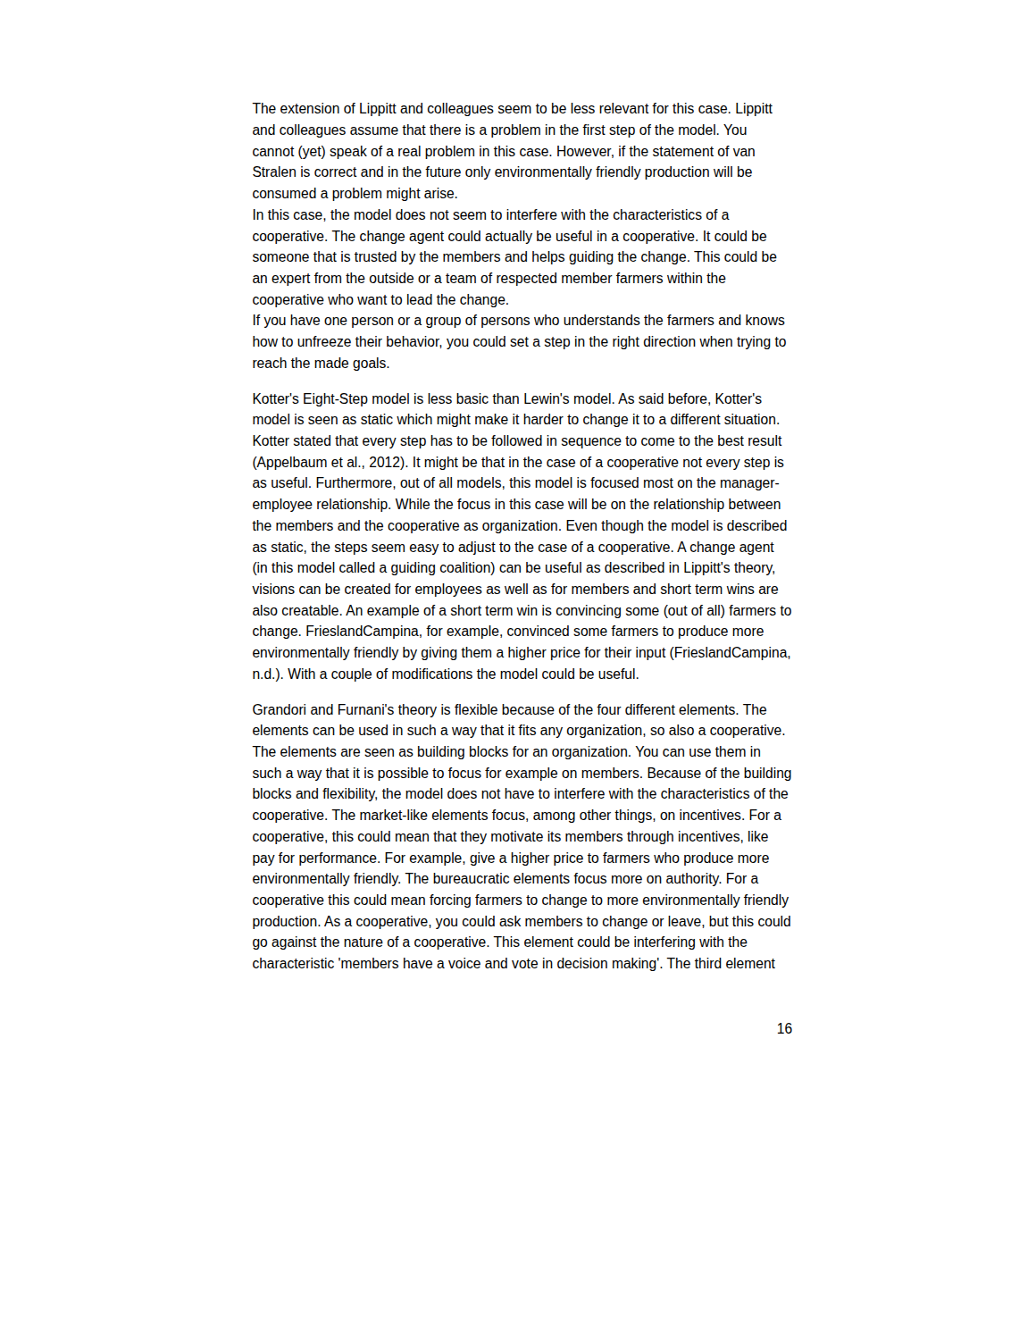The extension of Lippitt and colleagues seem to be less relevant for this case. Lippitt and colleagues assume that there is a problem in the first step of the model. You cannot (yet) speak of a real problem in this case. However, if the statement of van Stralen is correct and in the future only environmentally friendly production will be consumed a problem might arise.
In this case, the model does not seem to interfere with the characteristics of a cooperative. The change agent could actually be useful in a cooperative. It could be someone that is trusted by the members and helps guiding the change. This could be an expert from the outside or a team of respected member farmers within the cooperative who want to lead the change.
If you have one person or a group of persons who understands the farmers and knows how to unfreeze their behavior, you could set a step in the right direction when trying to reach the made goals.
Kotter's Eight-Step model is less basic than Lewin's model. As said before, Kotter's model is seen as static which might make it harder to change it to a different situation. Kotter stated that every step has to be followed in sequence to come to the best result (Appelbaum et al., 2012). It might be that in the case of a cooperative not every step is as useful. Furthermore, out of all models, this model is focused most on the manager-employee relationship. While the focus in this case will be on the relationship between the members and the cooperative as organization. Even though the model is described as static, the steps seem easy to adjust to the case of a cooperative. A change agent (in this model called a guiding coalition) can be useful as described in Lippitt's theory, visions can be created for employees as well as for members and short term wins are also creatable. An example of a short term win is convincing some (out of all) farmers to change. FrieslandCampina, for example, convinced some farmers to produce more environmentally friendly by giving them a higher price for their input (FrieslandCampina, n.d.). With a couple of modifications the model could be useful.
Grandori and Furnani's theory is flexible because of the four different elements. The elements can be used in such a way that it fits any organization, so also a cooperative. The elements are seen as building blocks for an organization. You can use them in such a way that it is possible to focus for example on members. Because of the building blocks and flexibility, the model does not have to interfere with the characteristics of the cooperative. The market-like elements focus, among other things, on incentives. For a cooperative, this could mean that they motivate its members through incentives, like pay for performance. For example, give a higher price to farmers who produce more environmentally friendly. The bureaucratic elements focus more on authority. For a cooperative this could mean forcing farmers to change to more environmentally friendly production. As a cooperative, you could ask members to change or leave, but this could go against the nature of a cooperative. This element could be interfering with the characteristic 'members have a voice and vote in decision making'. The third element
16